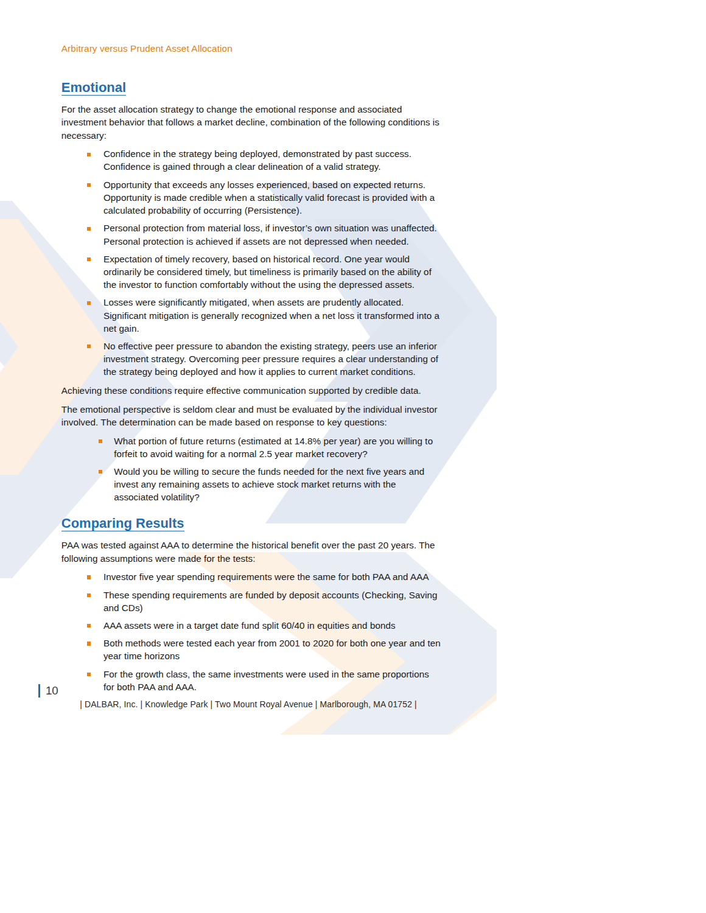Arbitrary versus Prudent Asset Allocation
Emotional
For the asset allocation strategy to change the emotional response and associated investment behavior that follows a market decline, combination of the following conditions is necessary:
Confidence in the strategy being deployed, demonstrated by past success. Confidence is gained through a clear delineation of a valid strategy.
Opportunity that exceeds any losses experienced, based on expected returns. Opportunity is made credible when a statistically valid forecast is provided with a calculated probability of occurring (Persistence).
Personal protection from material loss, if investor’s own situation was unaffected. Personal protection is achieved if assets are not depressed when needed.
Expectation of timely recovery, based on historical record. One year would ordinarily be considered timely, but timeliness is primarily based on the ability of the investor to function comfortably without the using the depressed assets.
Losses were significantly mitigated, when assets are prudently allocated. Significant mitigation is generally recognized when a net loss it transformed into a net gain.
No effective peer pressure to abandon the existing strategy, peers use an inferior investment strategy. Overcoming peer pressure requires a clear understanding of the strategy being deployed and how it applies to current market conditions.
Achieving these conditions require effective communication supported by credible data.
The emotional perspective is seldom clear and must be evaluated by the individual investor involved. The determination can be made based on response to key questions:
What portion of future returns (estimated at 14.8% per year) are you willing to forfeit to avoid waiting for a normal 2.5 year market recovery?
Would you be willing to secure the funds needed for the next five years and invest any remaining assets to achieve stock market returns with the associated volatility?
Comparing Results
PAA was tested against AAA to determine the historical benefit over the past 20 years. The following assumptions were made for the tests:
Investor five year spending requirements were the same for both PAA and AAA
These spending requirements are funded by deposit accounts (Checking, Saving and CDs)
AAA assets were in a target date fund split 60/40 in equities and bonds
Both methods were tested each year from 2001 to 2020 for both one year and ten year time horizons
For the growth class, the same investments were used in the same proportions for both PAA and AAA.
10
| DALBAR, Inc. | Knowledge Park | Two Mount Royal Avenue | Marlborough, MA 01752 |